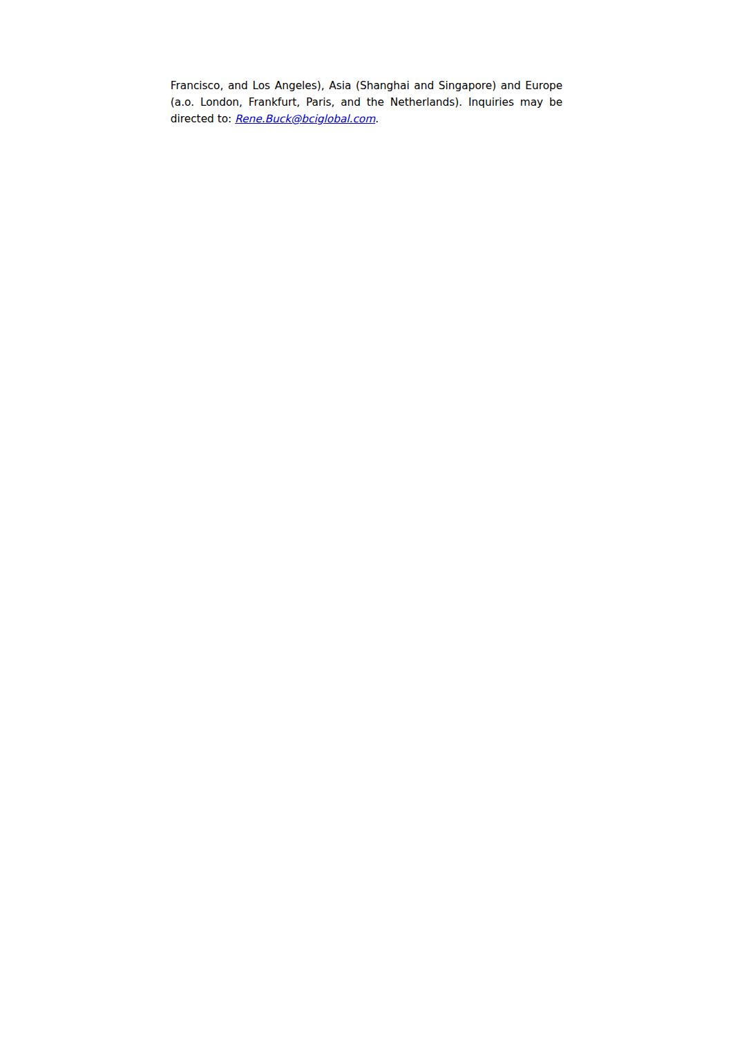Francisco, and Los Angeles), Asia (Shanghai and Singapore) and Europe (a.o. London, Frankfurt, Paris, and the Netherlands). Inquiries may be directed to: Rene.Buck@bciglobal.com.